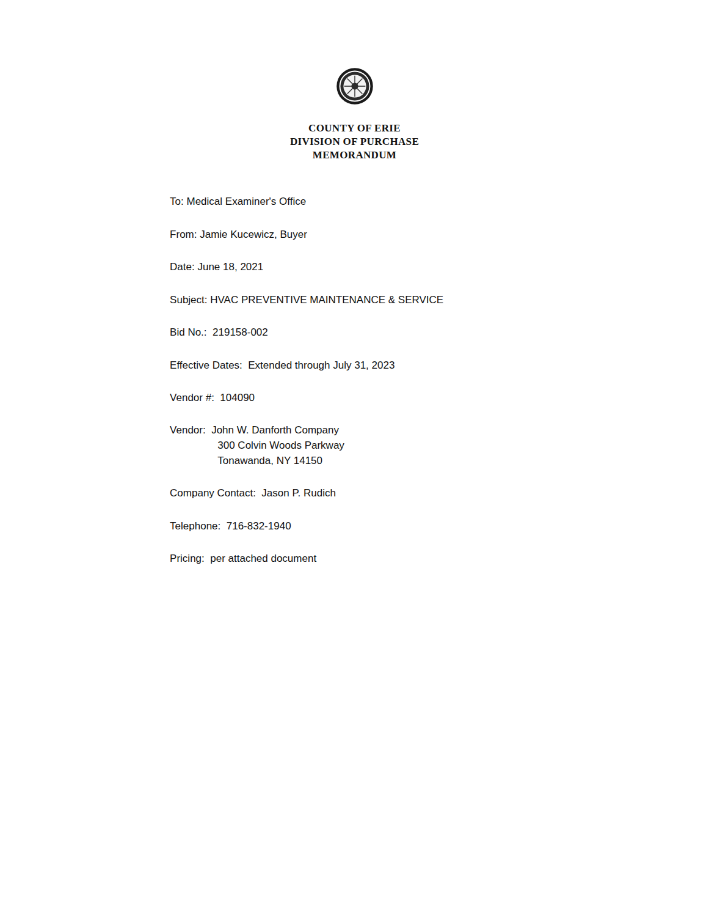County of Erie
Division of Purchase
Memorandum
To: Medical Examiner's Office
From: Jamie Kucewicz, Buyer
Date: June 18, 2021
Subject: HVAC PREVENTIVE MAINTENANCE & SERVICE
Bid No.: 219158-002
Effective Dates: Extended through July 31, 2023
Vendor #: 104090
Vendor: John W. Danforth Company 300 Colvin Woods Parkway Tonawanda, NY 14150
Company Contact: Jason P. Rudich
Telephone: 716-832-1940
Pricing: per attached document